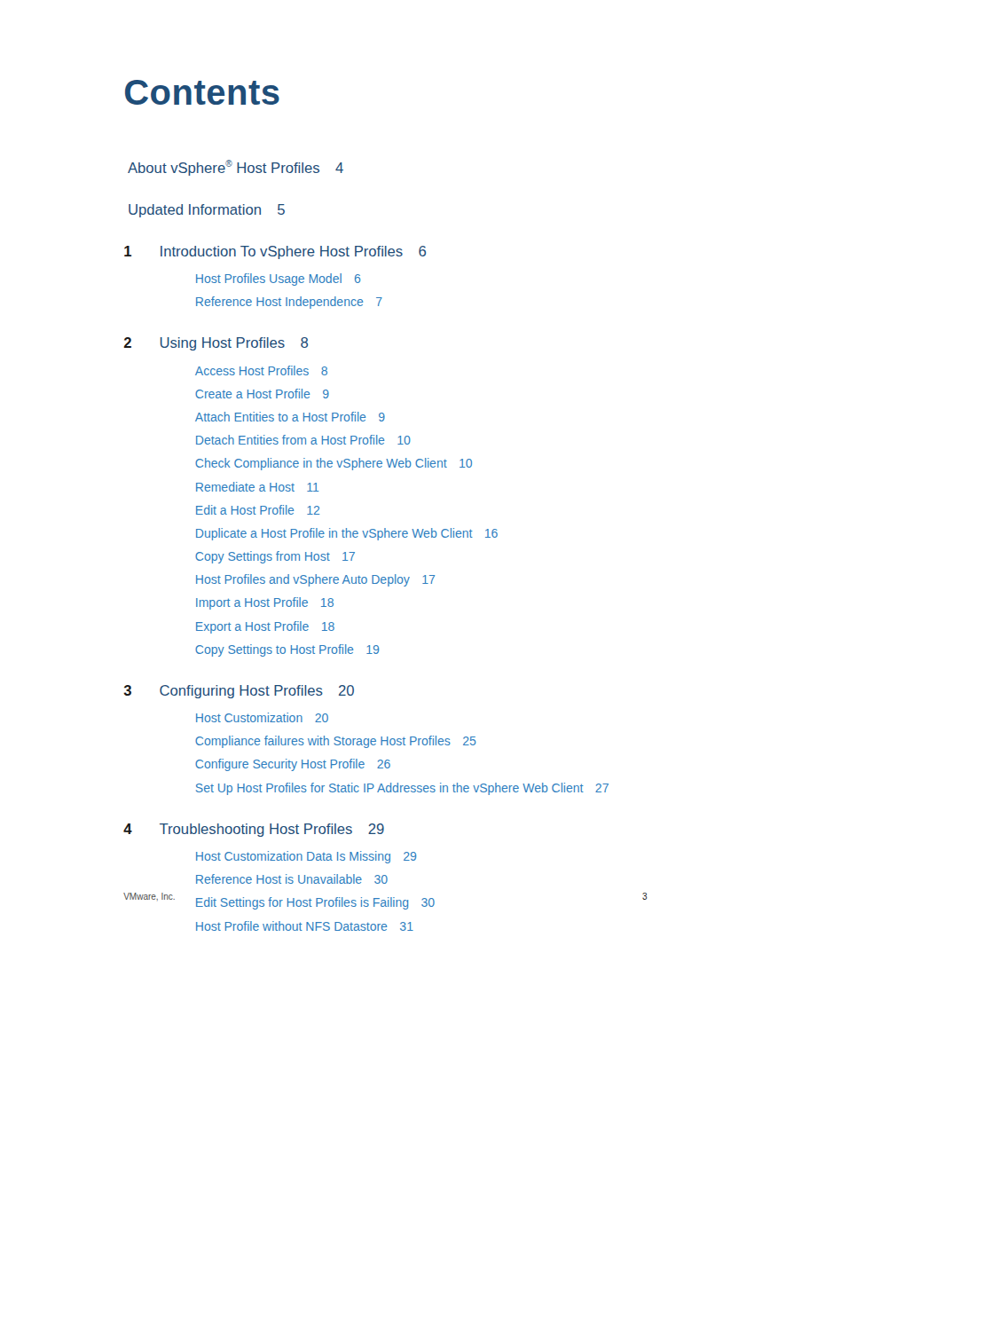Contents
About vSphere® Host Profiles4
Updated Information5
1
Introduction To vSphere Host Profiles6
Host Profiles Usage Model6
Reference Host Independence7
2
Using Host Profiles8
Access Host Profiles8
Create a Host Profile9
Attach Entities to a Host Profile9
Detach Entities from a Host Profile10
Check Compliance in the vSphere Web Client10
Remediate a Host11
Edit a Host Profile12
Duplicate a Host Profile in the vSphere Web Client16
Copy Settings from Host17
Host Profiles and vSphere Auto Deploy17
Import a Host Profile18
Export a Host Profile18
Copy Settings to Host Profile19
3
Configuring Host Profiles20
Host Customization20
Compliance failures with Storage Host Profiles25
Configure Security Host Profile26
Set Up Host Profiles for Static IP Addresses in the vSphere Web Client27
4
Troubleshooting Host Profiles29
Host Customization Data Is Missing29
Reference Host is Unavailable30
Edit Settings for Host Profiles is Failing30
Host Profile without NFS Datastore31
VMware, Inc. 3